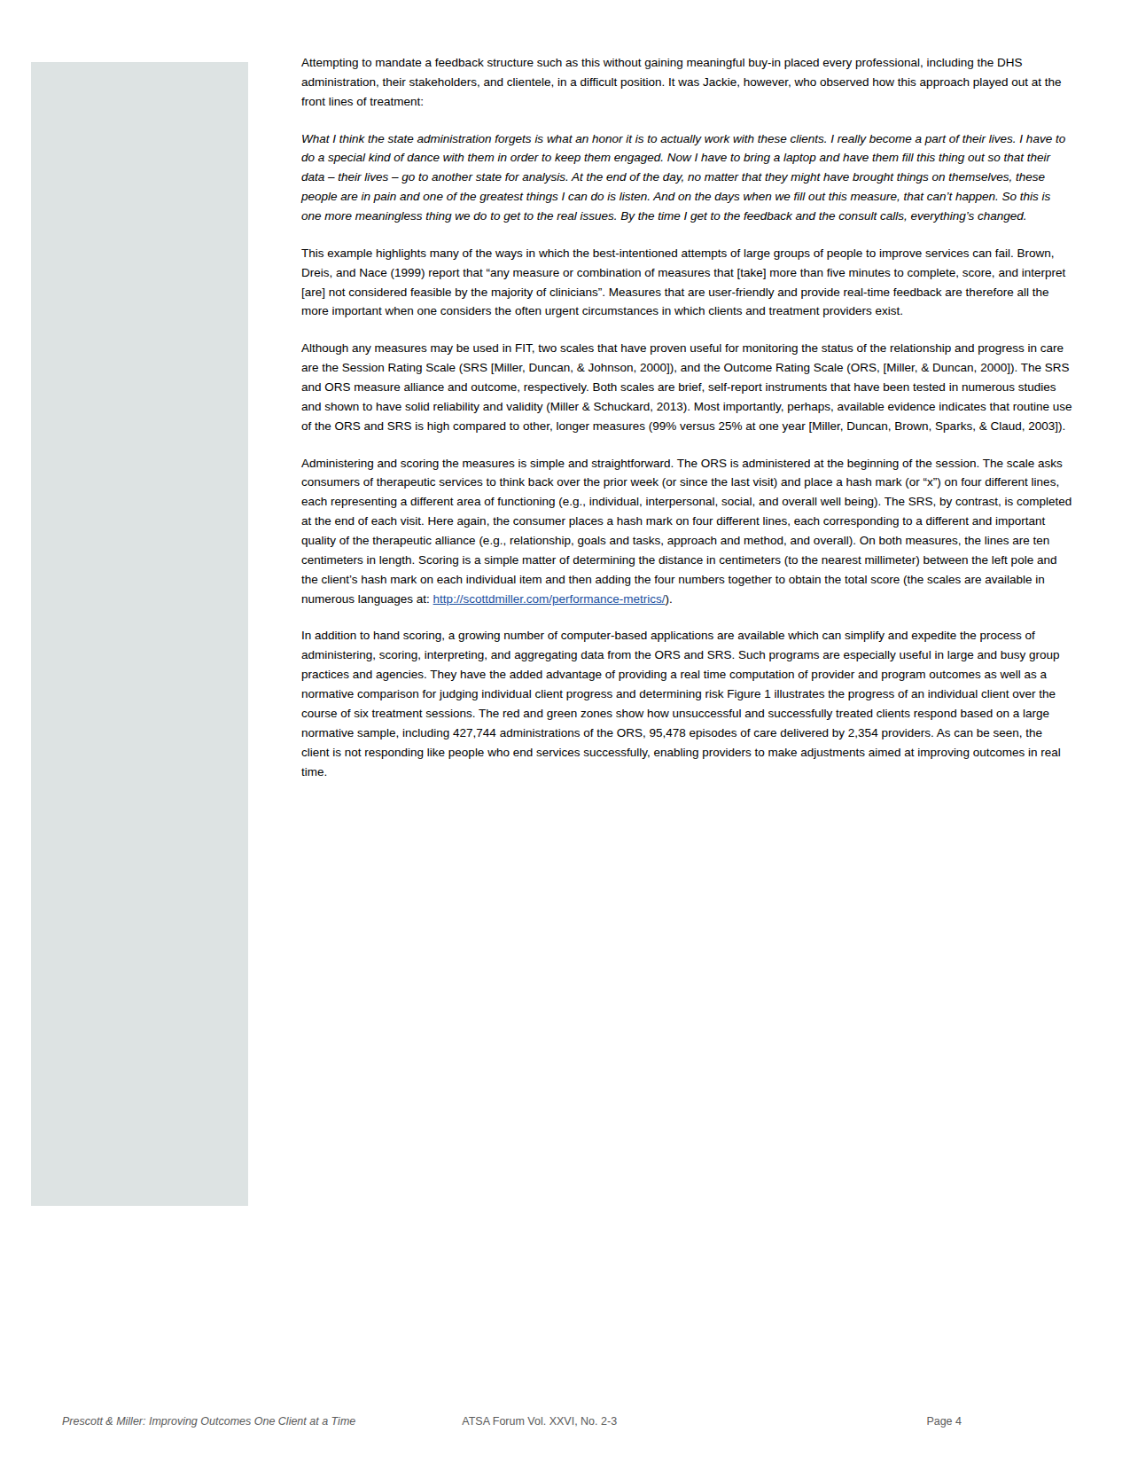Attempting to mandate a feedback structure such as this without gaining meaningful buy-in placed every professional, including the DHS administration, their stakeholders, and clientele, in a difficult position. It was Jackie, however, who observed how this approach played out at the front lines of treatment:
What I think the state administration forgets is what an honor it is to actually work with these clients. I really become a part of their lives. I have to do a special kind of dance with them in order to keep them engaged. Now I have to bring a laptop and have them fill this thing out so that their data – their lives – go to another state for analysis. At the end of the day, no matter that they might have brought things on themselves, these people are in pain and one of the greatest things I can do is listen. And on the days when we fill out this measure, that can’t happen. So this is one more meaningless thing we do to get to the real issues. By the time I get to the feedback and the consult calls, everything’s changed.
This example highlights many of the ways in which the best-intentioned attempts of large groups of people to improve services can fail. Brown, Dreis, and Nace (1999) report that “any measure or combination of measures that [take] more than five minutes to complete, score, and interpret [are] not considered feasible by the majority of clinicians”. Measures that are user-friendly and provide real-time feedback are therefore all the more important when one considers the often urgent circumstances in which clients and treatment providers exist.
Although any measures may be used in FIT, two scales that have proven useful for monitoring the status of the relationship and progress in care are the Session Rating Scale (SRS [Miller, Duncan, & Johnson, 2000]), and the Outcome Rating Scale (ORS, [Miller, & Duncan, 2000]). The SRS and ORS measure alliance and outcome, respectively. Both scales are brief, self-report instruments that have been tested in numerous studies and shown to have solid reliability and validity (Miller & Schuckard, 2013). Most importantly, perhaps, available evidence indicates that routine use of the ORS and SRS is high compared to other, longer measures (99% versus 25% at one year [Miller, Duncan, Brown, Sparks, & Claud, 2003]).
Administering and scoring the measures is simple and straightforward. The ORS is administered at the beginning of the session. The scale asks consumers of therapeutic services to think back over the prior week (or since the last visit) and place a hash mark (or “x”) on four different lines, each representing a different area of functioning (e.g., individual, interpersonal, social, and overall well being). The SRS, by contrast, is completed at the end of each visit. Here again, the consumer places a hash mark on four different lines, each corresponding to a different and important quality of the therapeutic alliance (e.g., relationship, goals and tasks, approach and method, and overall). On both measures, the lines are ten centimeters in length. Scoring is a simple matter of determining the distance in centimeters (to the nearest millimeter) between the left pole and the client’s hash mark on each individual item and then adding the four numbers together to obtain the total score (the scales are available in numerous languages at: http://scottdmiller.com/performance-metrics/).
In addition to hand scoring, a growing number of computer-based applications are available which can simplify and expedite the process of administering, scoring, interpreting, and aggregating data from the ORS and SRS. Such programs are especially useful in large and busy group practices and agencies. They have the added advantage of providing a real time computation of provider and program outcomes as well as a normative comparison for judging individual client progress and determining risk Figure 1 illustrates the progress of an individual client over the course of six treatment sessions. The red and green zones show how unsuccessful and successfully treated clients respond based on a large normative sample, including 427,744 administrations of the ORS, 95,478 episodes of care delivered by 2,354 providers. As can be seen, the client is not responding like people who end services successfully, enabling providers to make adjustments aimed at improving outcomes in real time.
Prescott & Miller: Improving Outcomes One Client at a Time ATSA Forum Vol. XXVI, No. 2-3 Page 4